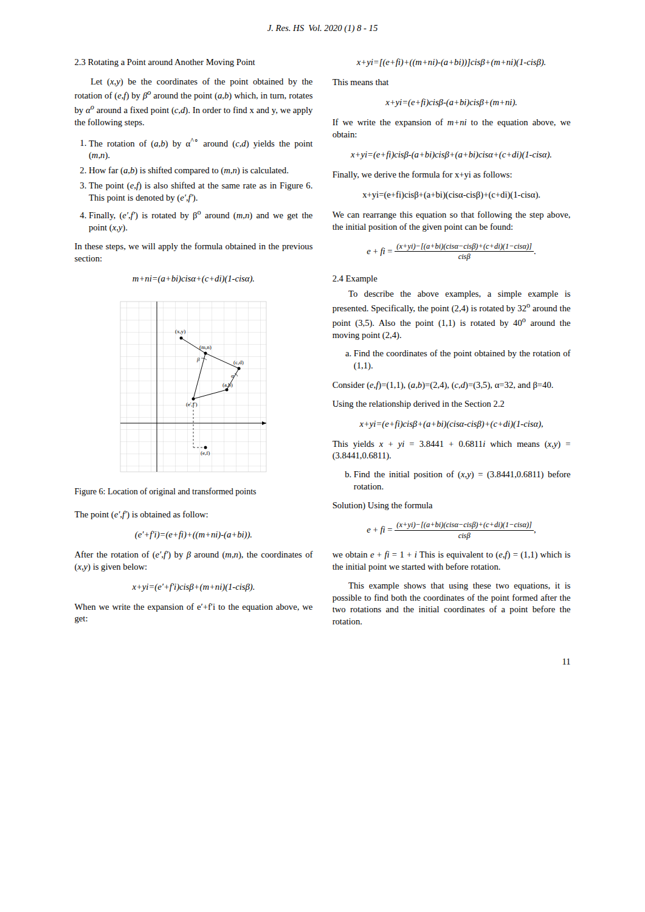J. Res. HS Vol. 2020 (1) 8 - 15
2.3 Rotating a Point around Another Moving Point
Let (x,y) be the coordinates of the point obtained by the rotation of (e,f) by βo around the point (a,b) which, in turn, rotates by αo around a fixed point (c,d). In order to find x and y, we apply the following steps.
The rotation of (a,b) by α^∘ around (c,d) yields the point (m,n).
How far (a,b) is shifted compared to (m,n) is calculated.
The point (e,f) is also shifted at the same rate as in Figure 6. This point is denoted by (e′,f′).
Finally, (e′,f′) is rotated by βo around (m,n) and we get the point (x,y).
In these steps, we will apply the formula obtained in the previous section:
m+ni=(a+bi)cisα+(c+di)(1-cisα).
(x,y) (m,n) (c,d) (a,b) (e',f') (e,f) β α
Figure 6: Location of original and transformed points
The point (e′,f′) is obtained as follow:
(e′+f′i)=(e+fi)+((m+ni)-(a+bi)).
After the rotation of (e′,f′) by β around (m,n), the coordinates of (x,y) is given below:
x+yi=(e′+f′i)cisβ+(m+ni)(1-cisβ).
When we write the expansion of e′+f′i to the equation above, we get:
x+yi=[(e+fi)+((m+ni)-(a+bi))]cisβ+(m+ni)(1-cisβ).
This means that
x+yi=(e+fi)cisβ-(a+bi)cisβ+(m+ni).
If we write the expansion of m+ni to the equation above, we obtain:
x+yi=(e+fi)cisβ-(a+bi)cisβ+(a+bi)cisα+(c+di)(1-cisα).
Finally, we derive the formula for x+yi as follows:
x+yi=(e+fi)cisβ+(a+bi)(cisα-cisβ)+(c+di)(1-cisα).
We can rearrange this equation so that following the step above, the initial position of the given point can be found:
e + fi = (x+yi)−[(a+bi)(cisα−cisβ)+(c+di)(1−cisα)] cisβ .
2.4 Example
To describe the above examples, a simple example is presented. Specifically, the point (2,4) is rotated by 32o around the point (3,5). Also the point (1,1) is rotated by 40o around the moving point (2,4).
Find the coordinates of the point obtained by the rotation of (1,1).
Consider (e,f)=(1,1), (a,b)=(2,4), (c,d)=(3,5), α=32, and β=40.
Using the relationship derived in the Section 2.2
x+yi=(e+fi)cisβ+(a+bi)(cisα-cisβ)+(c+di)(1-cisα),
This yields x + yi = 3.8441 + 0.6811i which means (x,y) = (3.8441,0.6811).
Find the initial position of (x,y) = (3.8441,0.6811) before rotation.
Solution) Using the formula
e + fi = (x+yi)−[(a+bi)(cisα−cisβ)+(c+di)(1−cisα)] cisβ ,
we obtain e + fi = 1 + i This is equivalent to (e,f) = (1,1) which is the initial point we started with before rotation.
This example shows that using these two equations, it is possible to find both the coordinates of the point formed after the two rotations and the initial coordinates of a point before the rotation.
11